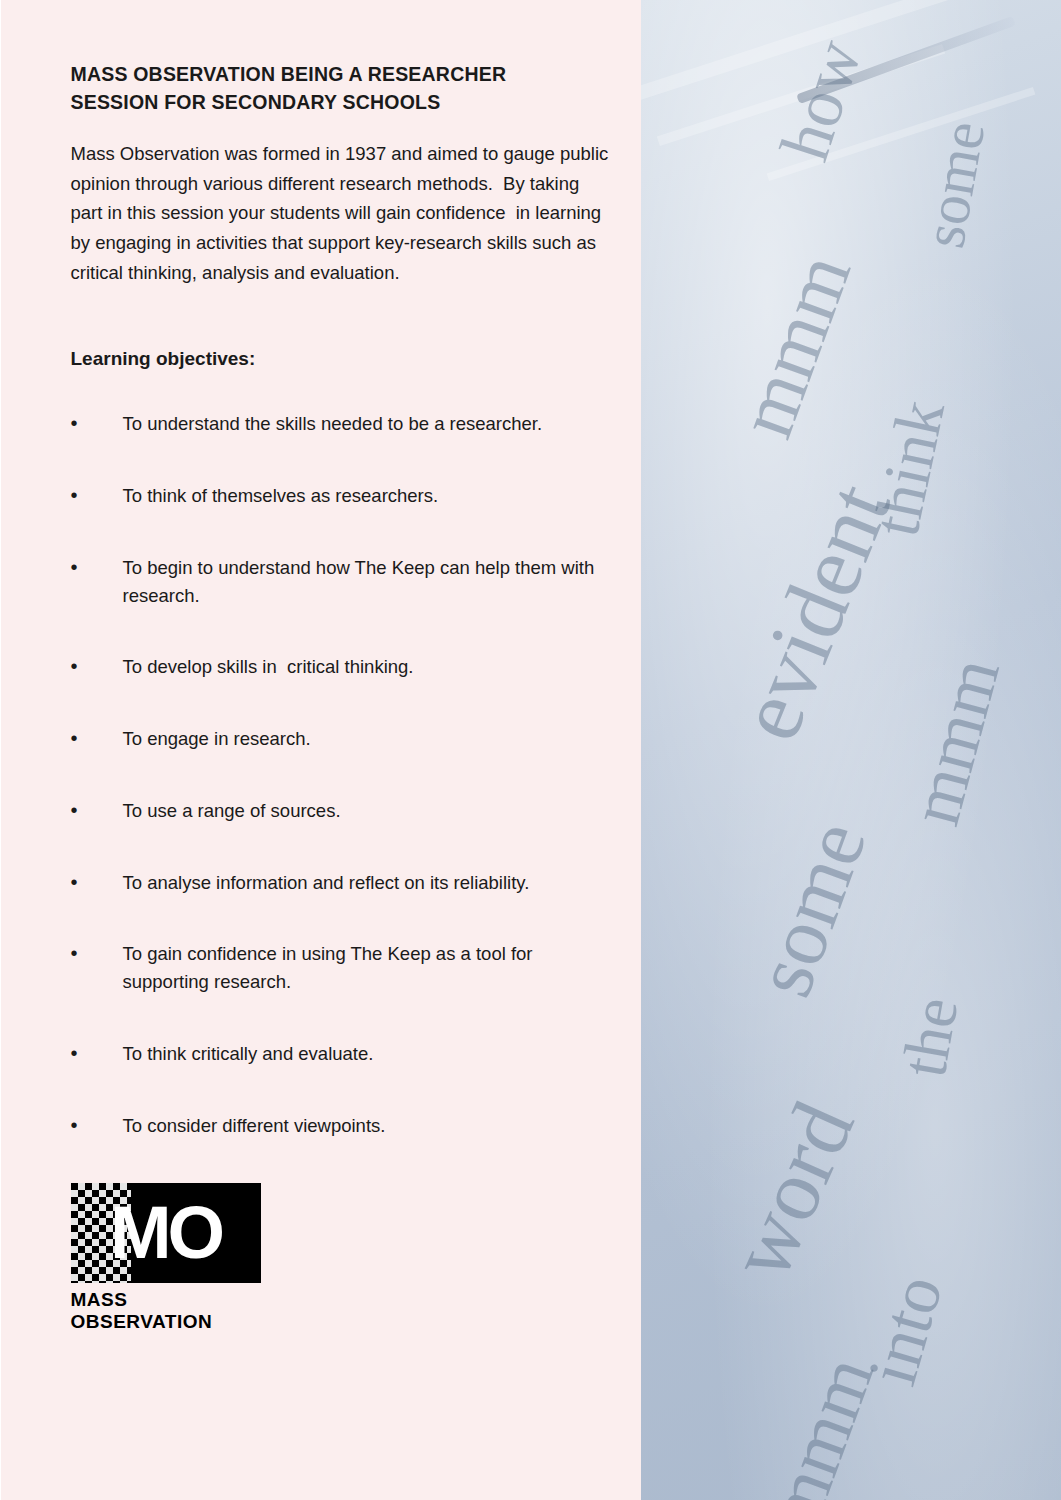how some mmm think evident mmm some the word into mmm
Mass Observation Being a Researcher
Session for Secondary Schools
Mass Observation was formed in 1937 and aimed to gauge public opinion through various different research methods. By taking part in this session your students will gain confidence in learning by engaging in activities that support key-research skills such as critical thinking, analysis and evaluation.
Learning objectives:
To understand the skills needed to be a researcher.
To think of themselves as researchers.
To begin to understand how The Keep can help them with research.
To develop skills in critical thinking.
To engage in research.
To use a range of sources.
To analyse information and reflect on its reliability.
To gain confidence in using The Keep as a tool for supporting research.
To think critically and evaluate.
To consider different viewpoints.
MO
MASS OBSERVATION